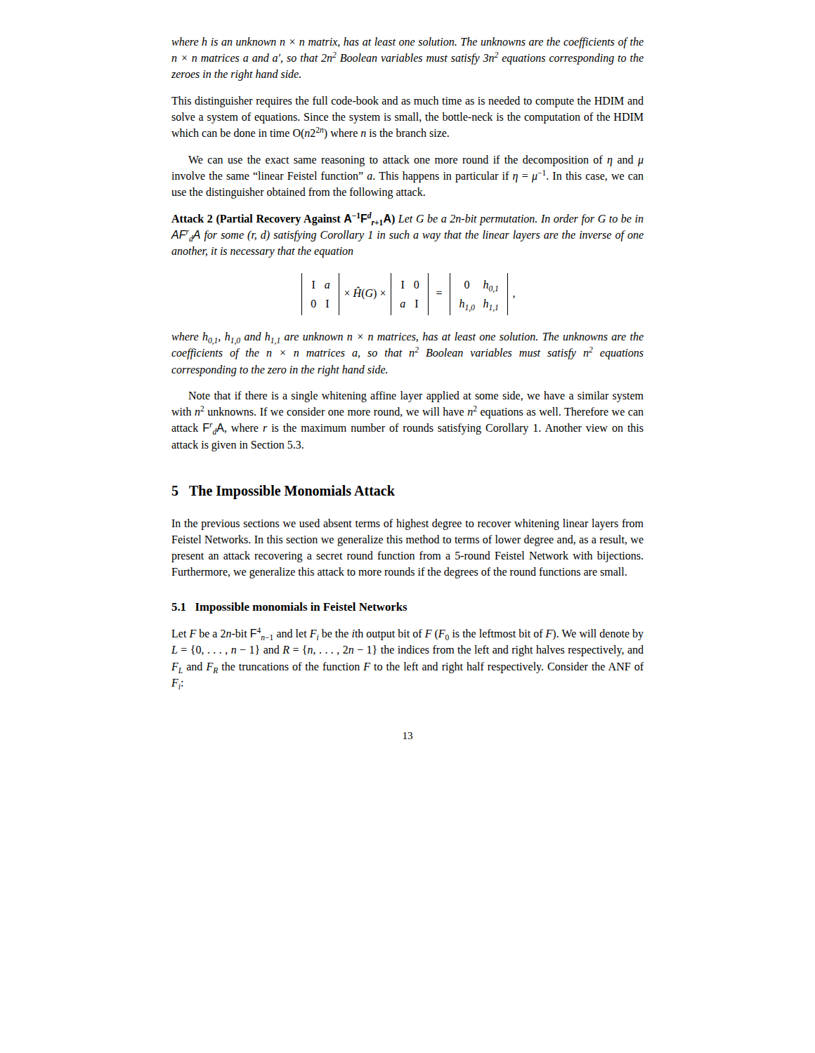where h is an unknown n × n matrix, has at least one solution. The unknowns are the coefficients of the n × n matrices a and a′, so that 2n2 Boolean variables must satisfy 3n2 equations corresponding to the zeroes in the right hand side.
This distinguisher requires the full code-book and as much time as is needed to compute the HDIM and solve a system of equations. Since the system is small, the bottle-neck is the computation of the HDIM which can be done in time O(n22n) where n is the branch size.
We can use the exact same reasoning to attack one more round if the decomposition of η and μ involve the same “linear Feistel function” a. This happens in particular if η = μ−1. In this case, we can use the distinguisher obtained from the following attack.
Attack 2 (Partial Recovery Against A−1Fdr+1A) Let G be a 2n-bit permutation. In order for G to be in AFrdA for some (r, d) satisfying Corollary 1 in such a way that the linear layers are the inverse of one another, it is necessary that the equation
| I | a |
| 0 | I |
× Ĥ(G) ×
| I | 0 |
| a | I |
=
| 0 | h 0,1 |
| h 1,0 | h 1,1 |
,
where h0,1, h1,0 and h1,1 are unknown n × n matrices, has at least one solution. The unknowns are the coefficients of the n × n matrices a, so that n2 Boolean variables must satisfy n2 equations corresponding to the zero in the right hand side.
Note that if there is a single whitening affine layer applied at some side, we have a similar system with n2 unknowns. If we consider one more round, we will have n2 equations as well. Therefore we can attack FrdA, where r is the maximum number of rounds satisfying Corollary 1. Another view on this attack is given in Section 5.3.
5 The Impossible Monomials Attack
In the previous sections we used absent terms of highest degree to recover whitening linear layers from Feistel Networks. In this section we generalize this method to terms of lower degree and, as a result, we present an attack recovering a secret round function from a 5-round Feistel Network with bijections. Furthermore, we generalize this attack to more rounds if the degrees of the round functions are small.
5.1 Impossible monomials in Feistel Networks
Let F be a 2n-bit F4n−1 and let Fi be the ith output bit of F (F0 is the leftmost bit of F). We will denote by L = {0, . . . , n − 1} and R = {n, . . . , 2n − 1} the indices from the left and right halves respectively, and FL and FR the truncations of the function F to the left and right half respectively. Consider the ANF of Fi:
13